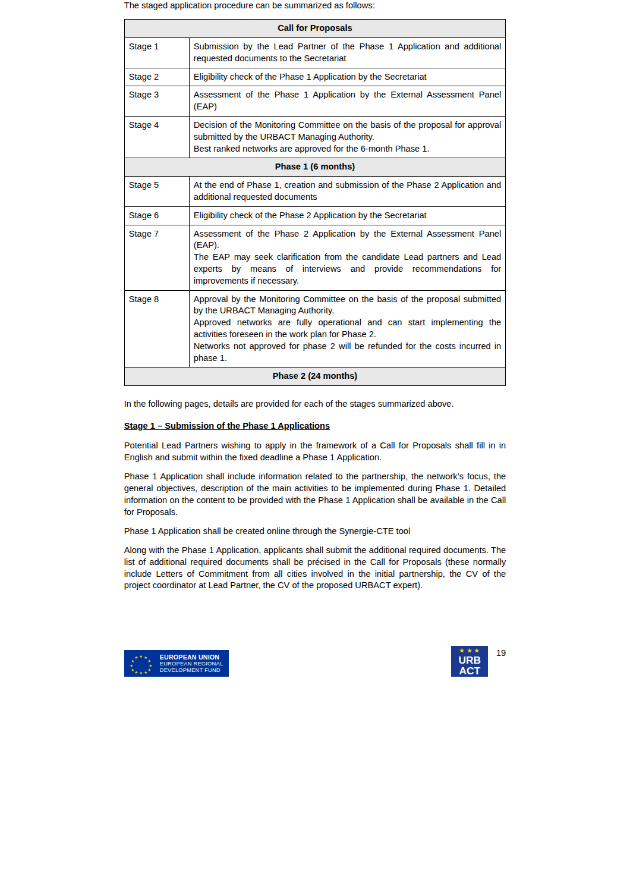The staged application procedure can be summarized as follows:
| Call for Proposals |
| Stage 1 | Submission by the Lead Partner of the Phase 1 Application and additional requested documents to the Secretariat |
| Stage 2 | Eligibility check of the Phase 1 Application by the Secretariat |
| Stage 3 | Assessment of the Phase 1 Application by the External Assessment Panel (EAP) |
| Stage 4 | Decision of the Monitoring Committee on the basis of the proposal for approval submitted by the URBACT Managing Authority. Best ranked networks are approved for the 6-month Phase 1. |
| Phase 1 (6 months) |
| Stage 5 | At the end of Phase 1, creation and submission of the Phase 2 Application and additional requested documents |
| Stage 6 | Eligibility check of the Phase 2 Application by the Secretariat |
| Stage 7 | Assessment of the Phase 2 Application by the External Assessment Panel (EAP). The EAP may seek clarification from the candidate Lead partners and Lead experts by means of interviews and provide recommendations for improvements if necessary. |
| Stage 8 | Approval by the Monitoring Committee on the basis of the proposal submitted by the URBACT Managing Authority. Approved networks are fully operational and can start implementing the activities foreseen in the work plan for Phase 2. Networks not approved for phase 2 will be refunded for the costs incurred in phase 1. |
| Phase 2 (24 months) |
In the following pages, details are provided for each of the stages summarized above.
Stage 1 – Submission of the Phase 1 Applications
Potential Lead Partners wishing to apply in the framework of a Call for Proposals shall fill in in English and submit within the fixed deadline a Phase 1 Application.
Phase 1 Application shall include information related to the partnership, the network’s focus, the general objectives, description of the main activities to be implemented during Phase 1. Detailed information on the content to be provided with the Phase 1 Application shall be available in the Call for Proposals.
Phase 1 Application shall be created online through the Synergie-CTE tool
Along with the Phase 1 Application, applicants shall submit the additional required documents. The list of additional required documents shall be précised in the Call for Proposals (these normally include Letters of Commitment from all cities involved in the initial partnership, the CV of the project coordinator at Lead Partner, the CV of the proposed URBACT expert).
★ ★ ★ ★ ★ ★ ★ ★ ★ ★ ★ ★
EUROPEAN UNION
EUROPEAN REGIONAL
DEVELOPMENT FUND
★ ★ ★ URB
ACT
19